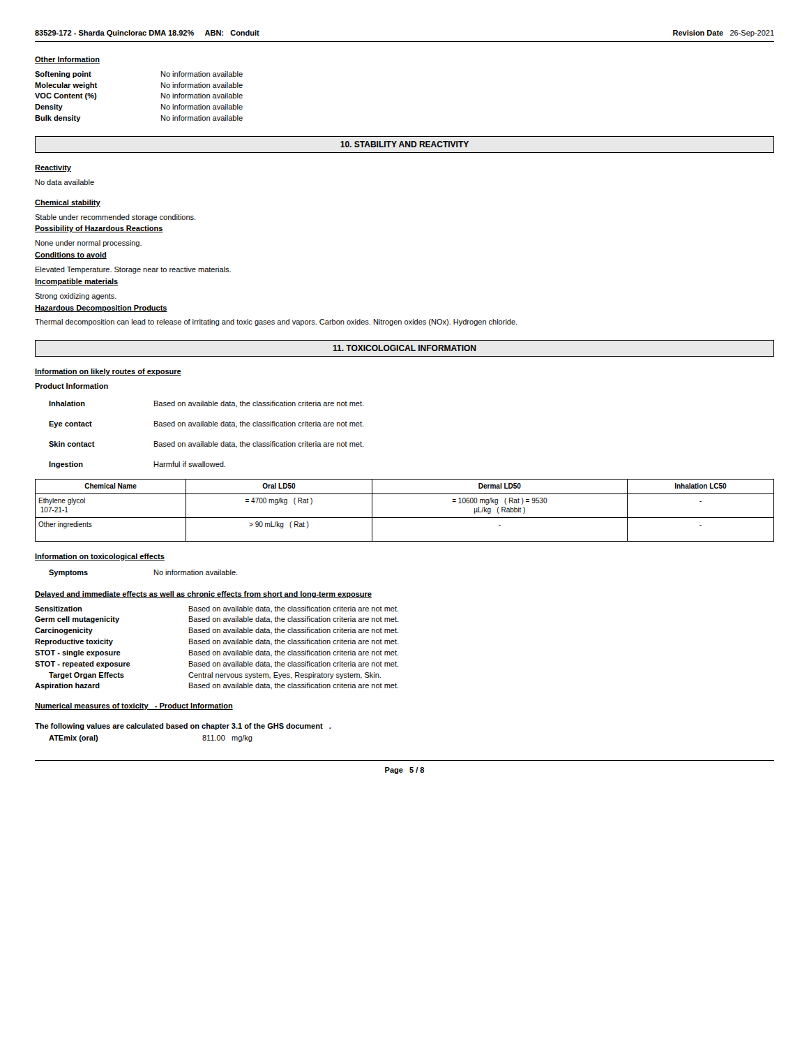83529-172 - Sharda Quinclorac DMA 18.92% ABN: Conduit
Revision Date 26-Sep-2021
Other Information
Softening point
No information available
Molecular weight
No information available
VOC Content (%)
No information available
Density
No information available
Bulk density
No information available
10. STABILITY AND REACTIVITY
Reactivity
No data available
Chemical stability
Stable under recommended storage conditions.
Possibility of Hazardous Reactions
None under normal processing.
Conditions to avoid
Elevated Temperature. Storage near to reactive materials.
Incompatible materials
Strong oxidizing agents.
Hazardous Decomposition Products
Thermal decomposition can lead to release of irritating and toxic gases and vapors. Carbon oxides. Nitrogen oxides (NOx). Hydrogen chloride.
11. TOXICOLOGICAL INFORMATION
Information on likely routes of exposure
Product Information
Inhalation
Based on available data, the classification criteria are not met.
Eye contact
Based on available data, the classification criteria are not met.
Skin contact
Based on available data, the classification criteria are not met.
Ingestion
Harmful if swallowed.
| Chemical Name | Oral LD50 | Dermal LD50 | Inhalation LC50 |
| --- | --- | --- | --- |
| Ethylene glycol 107-21-1 | = 4700 mg/kg ( Rat ) | = 10600 mg/kg ( Rat ) = 9530 µL/kg ( Rabbit ) | - |
| Other ingredients | > 90 mL/kg ( Rat ) | - | - |
Information on toxicological effects
Symptoms
No information available.
Delayed and immediate effects as well as chronic effects from short and long-term exposure
Sensitization
Based on available data, the classification criteria are not met.
Germ cell mutagenicity
Based on available data, the classification criteria are not met.
Carcinogenicity
Based on available data, the classification criteria are not met.
Reproductive toxicity
Based on available data, the classification criteria are not met.
STOT - single exposure
Based on available data, the classification criteria are not met.
STOT - repeated exposure
Based on available data, the classification criteria are not met.
Target Organ Effects
Central nervous system, Eyes, Respiratory system, Skin.
Aspiration hazard
Based on available data, the classification criteria are not met.
Numerical measures of toxicity - Product Information
The following values are calculated based on chapter 3.1 of the GHS document .
ATEmix (oral)
811.00 mg/kg
Page 5 / 8